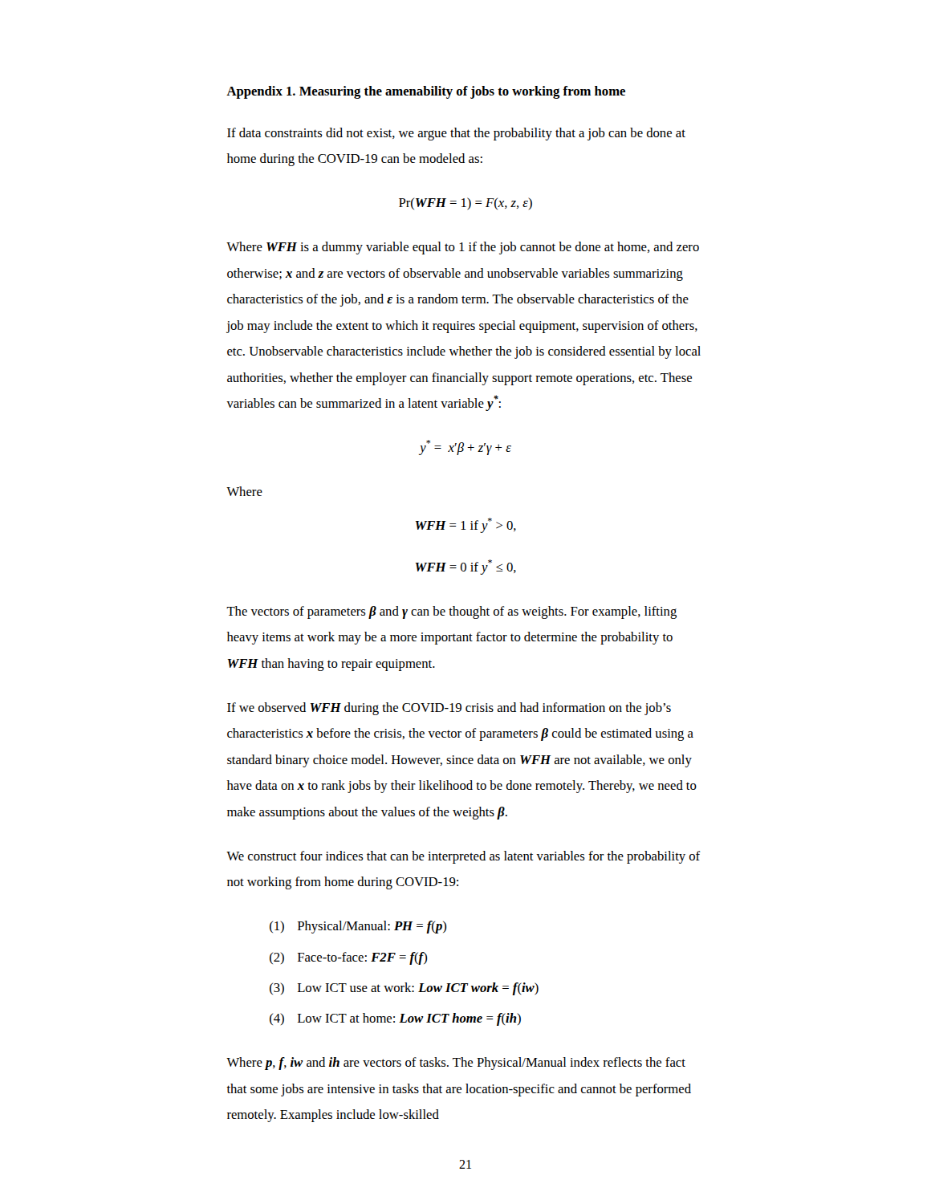Appendix 1. Measuring the amenability of jobs to working from home
If data constraints did not exist, we argue that the probability that a job can be done at home during the COVID-19 can be modeled as:
Pr(WFH = 1) = F(x, z, ε)
Where WFH is a dummy variable equal to 1 if the job cannot be done at home, and zero otherwise; x and z are vectors of observable and unobservable variables summarizing characteristics of the job, and ε is a random term. The observable characteristics of the job may include the extent to which it requires special equipment, supervision of others, etc. Unobservable characteristics include whether the job is considered essential by local authorities, whether the employer can financially support remote operations, etc. These variables can be summarized in a latent variable y*:
y* = x′β + z′γ + ε
Where
WFH = 1 if y* > 0,
WFH = 0 if y* ≤ 0,
The vectors of parameters β and γ can be thought of as weights. For example, lifting heavy items at work may be a more important factor to determine the probability to WFH than having to repair equipment.
If we observed WFH during the COVID-19 crisis and had information on the job’s characteristics x before the crisis, the vector of parameters β could be estimated using a standard binary choice model. However, since data on WFH are not available, we only have data on x to rank jobs by their likelihood to be done remotely. Thereby, we need to make assumptions about the values of the weights β.
We construct four indices that can be interpreted as latent variables for the probability of not working from home during COVID-19:
(1) Physical/Manual: PH = f(p)
(2) Face-to-face: F2F = f(f)
(3) Low ICT use at work: Low ICT work = f(iw)
(4) Low ICT at home: Low ICT home = f(ih)
Where p, f, iw and ih are vectors of tasks. The Physical/Manual index reflects the fact that some jobs are intensive in tasks that are location-specific and cannot be performed remotely. Examples include low-skilled
21